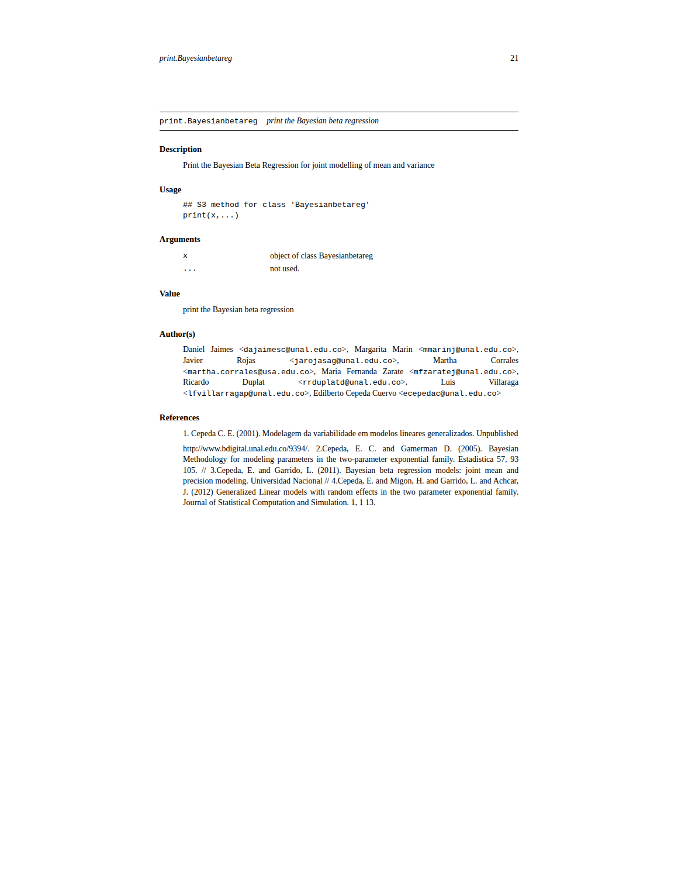print.Bayesianbetareg 21
print.Bayesianbetareg print the Bayesian beta regression
Description
Print the Bayesian Beta Regression for joint modelling of mean and variance
Usage
## S3 method for class 'Bayesianbetareg'
print(x,...)
Arguments
| x | object of class Bayesianbetareg |
| ... | not used. |
Value
print the Bayesian beta regression
Author(s)
Daniel Jaimes <dajaimesc@unal.edu.co>, Margarita Marin <mmarinj@unal.edu.co>, Javier Rojas <jarojasag@unal.edu.co>, Martha Corrales <martha.corrales@usa.edu.co>, Maria Fernanda Zarate <mfzaratej@unal.edu.co>, Ricardo Duplat <rrduplatd@unal.edu.co>, Luis Villaraga <lfvillarragap@unal.edu.co>, Edilberto Cepeda Cuervo <ecepedac@unal.edu.co>
References
1. Cepeda C. E. (2001). Modelagem da variabilidade em modelos lineares generalizados. Unpublished Ph.D. tesis. Instituto de Matematicas. Universidade Federal do Rio do Janeiro.// //http://www.docentes.unal.edu.co/ecepedac/docs/MATERIALBIOESTADISTICA/TESIS/TESISFINAL.PDF
http://www.bdigital.unal.edu.co/9394/. 2.Cepeda, E. C. and Gamerman D. (2005). Bayesian Methodology for modeling parameters in the two-parameter exponential family. Estadistica 57, 93 105. // 3.Cepeda, E. and Garrido, L. (2011). Bayesian beta regression models: joint mean and precision modeling. Universidad Nacional // 4.Cepeda, E. and Migon, H. and Garrido, L. and Achcar, J. (2012) Generalized Linear models with random effects in the two parameter exponential family. Journal of Statistical Computation and Simulation. 1, 1 13.